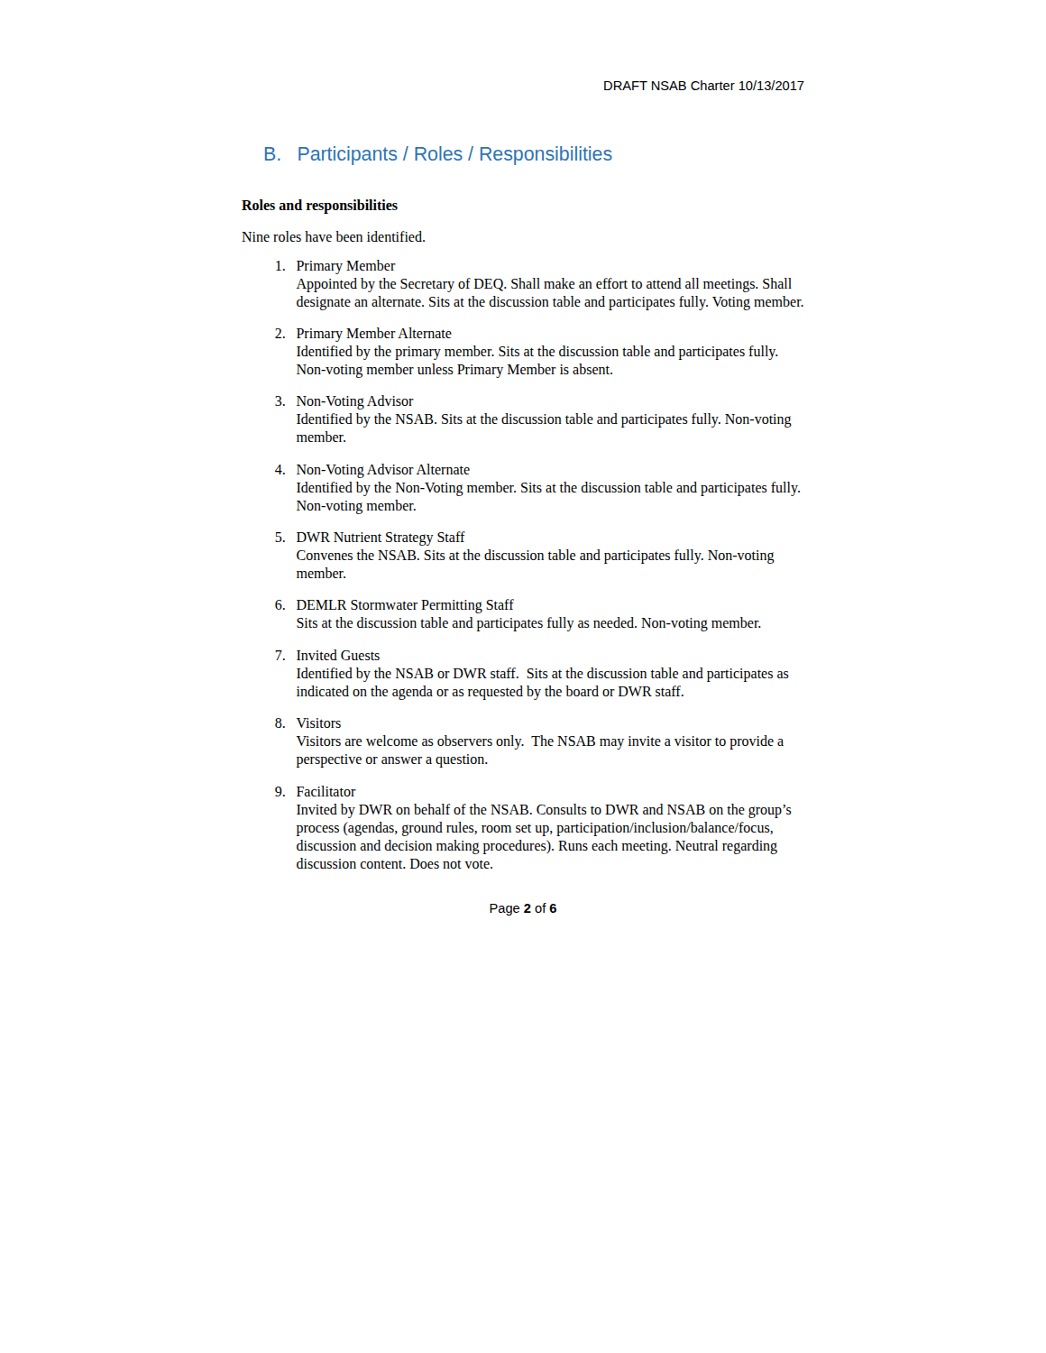DRAFT NSAB Charter 10/13/2017
B. Participants / Roles / Responsibilities
Roles and responsibilities
Nine roles have been identified.
Primary Member Appointed by the Secretary of DEQ. Shall make an effort to attend all meetings. Shall designate an alternate. Sits at the discussion table and participates fully. Voting member.
Primary Member Alternate Identified by the primary member. Sits at the discussion table and participates fully. Non-voting member unless Primary Member is absent.
Non-Voting Advisor Identified by the NSAB. Sits at the discussion table and participates fully. Non-voting member.
Non-Voting Advisor Alternate Identified by the Non-Voting member. Sits at the discussion table and participates fully. Non-voting member.
DWR Nutrient Strategy Staff Convenes the NSAB. Sits at the discussion table and participates fully. Non-voting member.
DEMLR Stormwater Permitting Staff Sits at the discussion table and participates fully as needed. Non-voting member.
Invited Guests Identified by the NSAB or DWR staff. Sits at the discussion table and participates as indicated on the agenda or as requested by the board or DWR staff.
Visitors Visitors are welcome as observers only. The NSAB may invite a visitor to provide a perspective or answer a question.
Facilitator Invited by DWR on behalf of the NSAB. Consults to DWR and NSAB on the group’s process (agendas, ground rules, room set up, participation/inclusion/balance/focus, discussion and decision making procedures). Runs each meeting. Neutral regarding discussion content. Does not vote.
Page 2 of 6